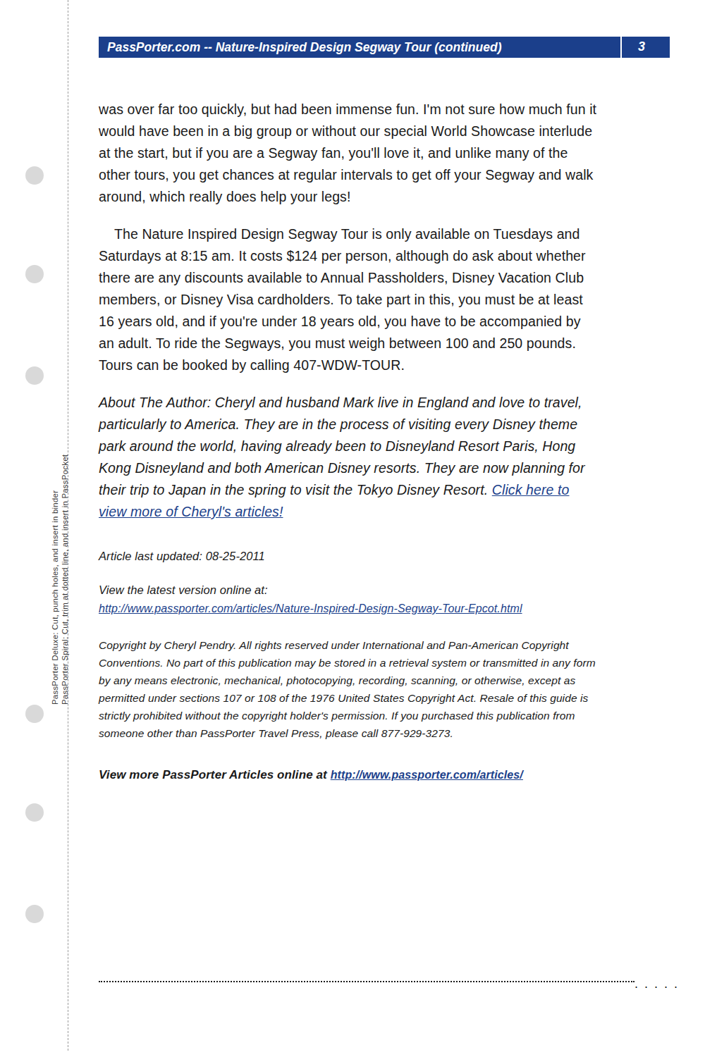PassPorter.com -- Nature-Inspired Design Segway Tour (continued)
3
PassPorter Deluxe: Cut, punch holes, and insert in binder
PassPorter Spiral: Cut, trim at dotted line, and insert in PassPocket
was over far too quickly, but had been immense fun. I'm not sure how much fun it would have been in a big group or without our special World Showcase interlude at the start, but if you are a Segway fan, you'll love it, and unlike many of the other tours, you get chances at regular intervals to get off your Segway and walk around, which really does help your legs!
The Nature Inspired Design Segway Tour is only available on Tuesdays and Saturdays at 8:15 am. It costs $124 per person, although do ask about whether there are any discounts available to Annual Passholders, Disney Vacation Club members, or Disney Visa cardholders. To take part in this, you must be at least 16 years old, and if you're under 18 years old, you have to be accompanied by an adult. To ride the Segways, you must weigh between 100 and 250 pounds. Tours can be booked by calling 407-WDW-TOUR.
About The Author: Cheryl and husband Mark live in England and love to travel, particularly to America. They are in the process of visiting every Disney theme park around the world, having already been to Disneyland Resort Paris, Hong Kong Disneyland and both American Disney resorts. They are now planning for their trip to Japan in the spring to visit the Tokyo Disney Resort. Click here to view more of Cheryl's articles!
Article last updated: 08-25-2011
View the latest version online at:
http://www.passporter.com/articles/Nature-Inspired-Design-Segway-Tour-Epcot.html
Copyright by Cheryl Pendry. All rights reserved under International and Pan-American Copyright Conventions. No part of this publication may be stored in a retrieval system or transmitted in any form by any means electronic, mechanical, photocopying, recording, scanning, or otherwise, except as permitted under sections 107 or 108 of the 1976 United States Copyright Act. Resale of this guide is strictly prohibited without the copyright holder's permission. If you purchased this publication from someone other than PassPorter Travel Press, please call 877-929-3273.
View more PassPorter Articles online at http://www.passporter.com/articles/
. . . . .